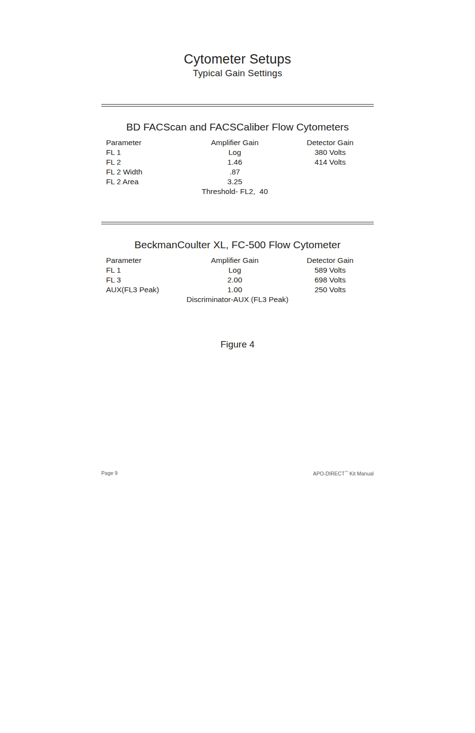Cytometer Setups
Typical Gain Settings
BD FACScan and FACSCaliber Flow Cytometers
| Parameter | Amplifier Gain | Detector Gain |
| FL 1 | Log | 380 Volts |
| FL 2 | 1.46 | 414 Volts |
| FL 2 Width | .87 | |
| FL 2 Area | 3.25 | |
| | Threshold- FL2, 40 | |
BeckmanCoulter XL, FC-500 Flow Cytometer
| Parameter | Amplifier Gain | Detector Gain |
| FL 1 | Log | 589 Volts |
| FL 3 | 2.00 | 698 Volts |
| AUX(FL3 Peak) | 1.00 | 250 Volts |
Discriminator-AUX (FL3 Peak)
Figure 4
Page 9 APO-DIRECT™ Kit Manual